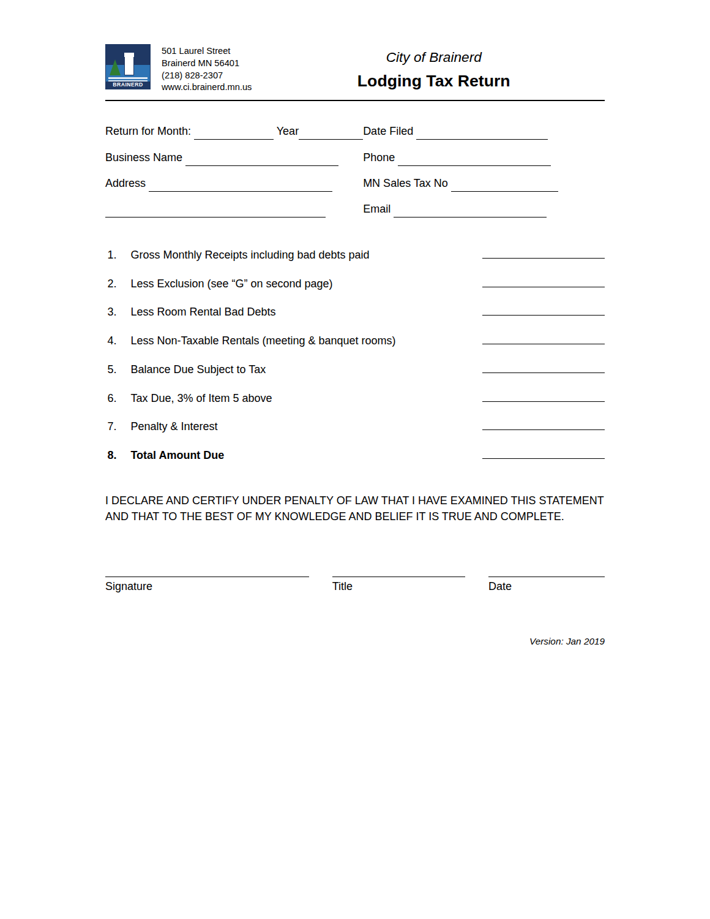BRAINERD
501 Laurel Street
Brainerd MN 56401
(218) 828-2307
www.ci.brainerd.mn.us
City of Brainerd
Lodging Tax Return
| Return for Month: Year | Date Filed |
| Business Name | Phone |
| Address | MN Sales Tax No |
| | Email |
1. Gross Monthly Receipts including bad debts paid
2. Less Exclusion (see “G” on second page)
3. Less Room Rental Bad Debts
4. Less Non-Taxable Rentals (meeting & banquet rooms)
5. Balance Due Subject to Tax
6. Tax Due, 3% of Item 5 above
7. Penalty & Interest
8. Total Amount Due
I DECLARE AND CERTIFY UNDER PENALTY OF LAW THAT I HAVE EXAMINED THIS STATEMENT AND THAT TO THE BEST OF MY KNOWLEDGE AND BELIEF IT IS TRUE AND COMPLETE.
| Signature | | Title | | Date |
Version: Jan 2019